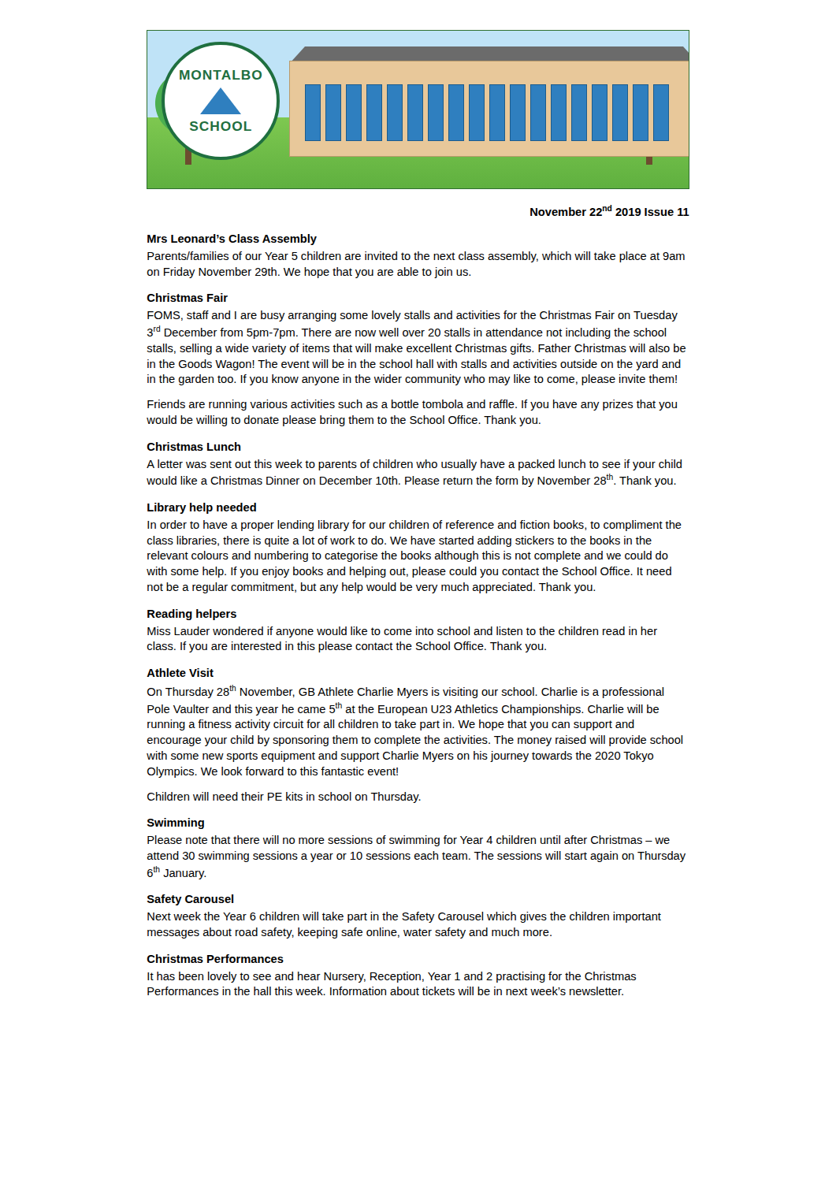MONTALBO
SCHOOL
November 22nd 2019 Issue 11
Mrs Leonard’s Class Assembly
Parents/families of our Year 5 children are invited to the next class assembly, which will take place at 9am on Friday November 29th. We hope that you are able to join us.
Christmas Fair
FOMS, staff and I are busy arranging some lovely stalls and activities for the Christmas Fair on Tuesday 3rd December from 5pm-7pm. There are now well over 20 stalls in attendance not including the school stalls, selling a wide variety of items that will make excellent Christmas gifts. Father Christmas will also be in the Goods Wagon! The event will be in the school hall with stalls and activities outside on the yard and in the garden too. If you know anyone in the wider community who may like to come, please invite them!
Friends are running various activities such as a bottle tombola and raffle. If you have any prizes that you would be willing to donate please bring them to the School Office. Thank you.
Christmas Lunch
A letter was sent out this week to parents of children who usually have a packed lunch to see if your child would like a Christmas Dinner on December 10th. Please return the form by November 28th. Thank you.
Library help needed
In order to have a proper lending library for our children of reference and fiction books, to compliment the class libraries, there is quite a lot of work to do. We have started adding stickers to the books in the relevant colours and numbering to categorise the books although this is not complete and we could do with some help. If you enjoy books and helping out, please could you contact the School Office. It need not be a regular commitment, but any help would be very much appreciated. Thank you.
Reading helpers
Miss Lauder wondered if anyone would like to come into school and listen to the children read in her class. If you are interested in this please contact the School Office. Thank you.
Athlete Visit
On Thursday 28th November, GB Athlete Charlie Myers is visiting our school. Charlie is a professional Pole Vaulter and this year he came 5th at the European U23 Athletics Championships. Charlie will be running a fitness activity circuit for all children to take part in. We hope that you can support and encourage your child by sponsoring them to complete the activities. The money raised will provide school with some new sports equipment and support Charlie Myers on his journey towards the 2020 Tokyo Olympics. We look forward to this fantastic event!
Children will need their PE kits in school on Thursday.
Swimming
Please note that there will no more sessions of swimming for Year 4 children until after Christmas – we attend 30 swimming sessions a year or 10 sessions each team. The sessions will start again on Thursday 6th January.
Safety Carousel
Next week the Year 6 children will take part in the Safety Carousel which gives the children important messages about road safety, keeping safe online, water safety and much more.
Christmas Performances
It has been lovely to see and hear Nursery, Reception, Year 1 and 2 practising for the Christmas Performances in the hall this week. Information about tickets will be in next week’s newsletter.